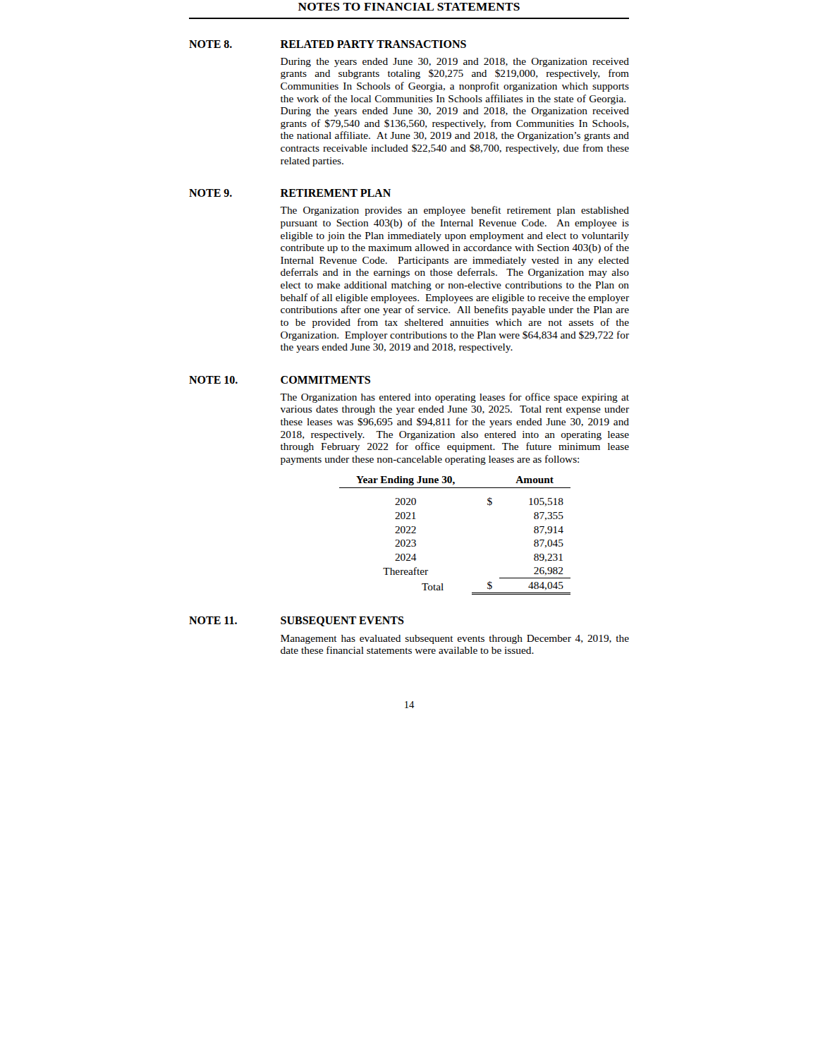NOTES TO FINANCIAL STATEMENTS
NOTE 8.
RELATED PARTY TRANSACTIONS
During the years ended June 30, 2019 and 2018, the Organization received grants and subgrants totaling $20,275 and $219,000, respectively, from Communities In Schools of Georgia, a nonprofit organization which supports the work of the local Communities In Schools affiliates in the state of Georgia. During the years ended June 30, 2019 and 2018, the Organization received grants of $79,540 and $136,560, respectively, from Communities In Schools, the national affiliate. At June 30, 2019 and 2018, the Organization’s grants and contracts receivable included $22,540 and $8,700, respectively, due from these related parties.
NOTE 9.
RETIREMENT PLAN
The Organization provides an employee benefit retirement plan established pursuant to Section 403(b) of the Internal Revenue Code. An employee is eligible to join the Plan immediately upon employment and elect to voluntarily contribute up to the maximum allowed in accordance with Section 403(b) of the Internal Revenue Code. Participants are immediately vested in any elected deferrals and in the earnings on those deferrals. The Organization may also elect to make additional matching or non-elective contributions to the Plan on behalf of all eligible employees. Employees are eligible to receive the employer contributions after one year of service. All benefits payable under the Plan are to be provided from tax sheltered annuities which are not assets of the Organization. Employer contributions to the Plan were $64,834 and $29,722 for the years ended June 30, 2019 and 2018, respectively.
NOTE 10.
COMMITMENTS
The Organization has entered into operating leases for office space expiring at various dates through the year ended June 30, 2025. Total rent expense under these leases was $96,695 and $94,811 for the years ended June 30, 2019 and 2018, respectively. The Organization also entered into an operating lease through February 2022 for office equipment. The future minimum lease payments under these non-cancelable operating leases are as follows:
| Year Ending June 30, | Amount |
| --- | --- |
| 2020 | $ | 105,518 |
| 2021 | | 87,355 |
| 2022 | | 87,914 |
| 2023 | | 87,045 |
| 2024 | | 89,231 |
| Thereafter | | 26,982 |
| Total | $ | 484,045 |
NOTE 11.
SUBSEQUENT EVENTS
Management has evaluated subsequent events through December 4, 2019, the date these financial statements were available to be issued.
14